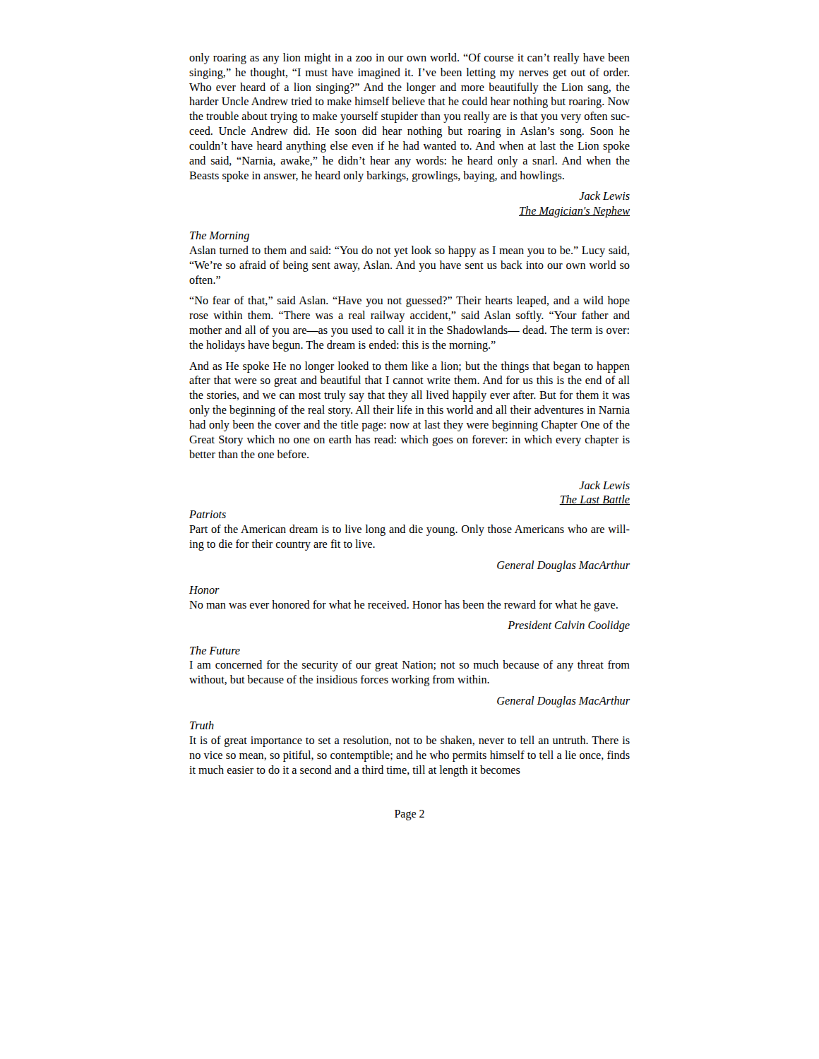only roaring as any lion might in a zoo in our own world. “Of course it can’t really have been singing,” he thought, “I must have imagined it. I’ve been letting my nerves get out of order. Who ever heard of a lion singing?” And the longer and more beautifully the Lion sang, the harder Uncle Andrew tried to make himself believe that he could hear nothing but roaring. Now the trouble about trying to make yourself stupider than you really are is that you very often succeed. Uncle Andrew did. He soon did hear nothing but roaring in Aslan’s song. Soon he couldn’t have heard anything else even if he had wanted to. And when at last the Lion spoke and said, “Narnia, awake,” he didn’t hear any words: he heard only a snarl. And when the Beasts spoke in answer, he heard only barkings, growlings, baying, and howlings.
Jack Lewis
The Magician's Nephew
The Morning
Aslan turned to them and said: “You do not yet look so happy as I mean you to be.” Lucy said, “We’re so afraid of being sent away, Aslan. And you have sent us back into our own world so often.”
“No fear of that,” said Aslan. “Have you not guessed?” Their hearts leaped, and a wild hope rose within them. “There was a real railway accident,” said Aslan softly. “Your father and mother and all of you are—as you used to call it in the Shadowlands— dead. The term is over: the holidays have begun. The dream is ended: this is the morning.”
And as He spoke He no longer looked to them like a lion; but the things that began to happen after that were so great and beautiful that I cannot write them. And for us this is the end of all the stories, and we can most truly say that they all lived happily ever after. But for them it was only the beginning of the real story. All their life in this world and all their adventures in Narnia had only been the cover and the title page: now at last they were beginning Chapter One of the Great Story which no one on earth has read: which goes on forever: in which every chapter is better than the one before.
Jack Lewis
The Last Battle
Patriots
Part of the American dream is to live long and die young. Only those Americans who are willing to die for their country are fit to live.
General Douglas MacArthur
Honor
No man was ever honored for what he received. Honor has been the reward for what he gave.
President Calvin Coolidge
The Future
I am concerned for the security of our great Nation; not so much because of any threat from without, but because of the insidious forces working from within.
General Douglas MacArthur
Truth
It is of great importance to set a resolution, not to be shaken, never to tell an untruth. There is no vice so mean, so pitiful, so contemptible; and he who permits himself to tell a lie once, finds it much easier to do it a second and a third time, till at length it becomes
Page 2